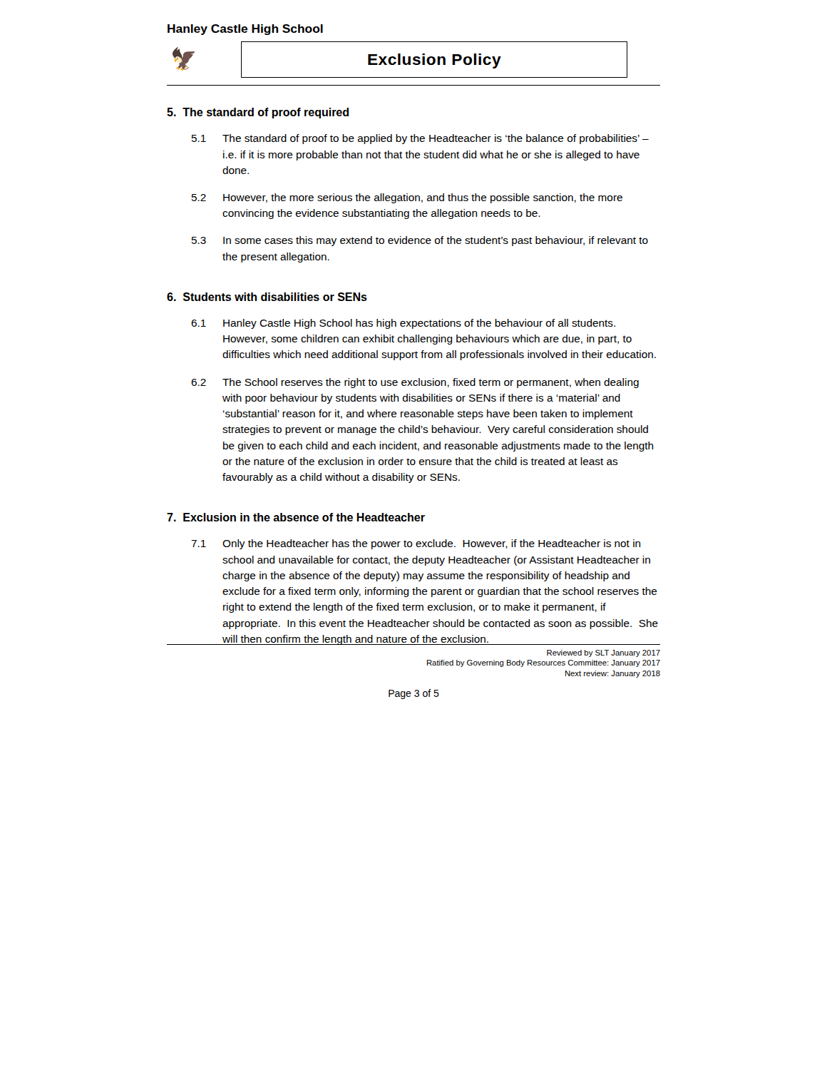Hanley Castle High School
🦅
Exclusion Policy
5. The standard of proof required
5.1
The standard of proof to be applied by the Headteacher is ‘the balance of probabilities’ – i.e. if it is more probable than not that the student did what he or she is alleged to have done.
5.2
However, the more serious the allegation, and thus the possible sanction, the more convincing the evidence substantiating the allegation needs to be.
5.3
In some cases this may extend to evidence of the student’s past behaviour, if relevant to the present allegation.
6. Students with disabilities or SENs
6.1
Hanley Castle High School has high expectations of the behaviour of all students. However, some children can exhibit challenging behaviours which are due, in part, to difficulties which need additional support from all professionals involved in their education.
6.2
The School reserves the right to use exclusion, fixed term or permanent, when dealing with poor behaviour by students with disabilities or SENs if there is a ‘material’ and ‘substantial’ reason for it, and where reasonable steps have been taken to implement strategies to prevent or manage the child’s behaviour. Very careful consideration should be given to each child and each incident, and reasonable adjustments made to the length or the nature of the exclusion in order to ensure that the child is treated at least as favourably as a child without a disability or SENs.
7. Exclusion in the absence of the Headteacher
7.1
Only the Headteacher has the power to exclude. However, if the Headteacher is not in school and unavailable for contact, the deputy Headteacher (or Assistant Headteacher in charge in the absence of the deputy) may assume the responsibility of headship and exclude for a fixed term only, informing the parent or guardian that the school reserves the right to extend the length of the fixed term exclusion, or to make it permanent, if appropriate. In this event the Headteacher should be contacted as soon as possible. She will then confirm the length and nature of the exclusion.
Reviewed by SLT January 2017
Ratified by Governing Body Resources Committee: January 2017
Next review: January 2018
Page 3 of 5